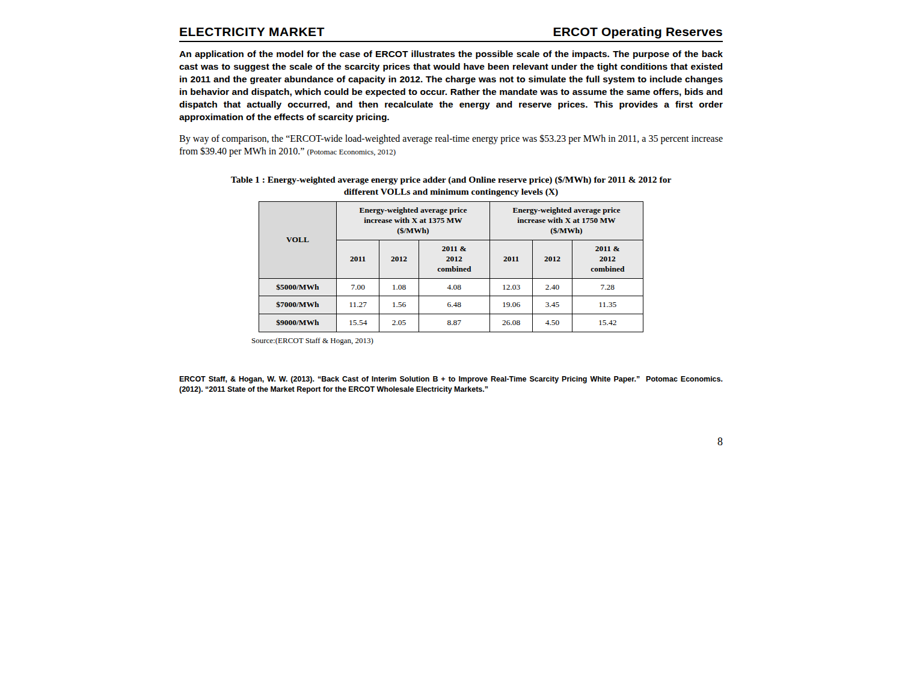ELECTRICITY MARKET
ERCOT Operating Reserves
An application of the model for the case of ERCOT illustrates the possible scale of the impacts. The purpose of the back cast was to suggest the scale of the scarcity prices that would have been relevant under the tight conditions that existed in 2011 and the greater abundance of capacity in 2012. The charge was not to simulate the full system to include changes in behavior and dispatch, which could be expected to occur. Rather the mandate was to assume the same offers, bids and dispatch that actually occurred, and then recalculate the energy and reserve prices. This provides a first order approximation of the effects of scarcity pricing.
By way of comparison, the “ERCOT-wide load-weighted average real-time energy price was $53.23 per MWh in 2011, a 35 percent increase from $39.40 per MWh in 2010.” (Potomac Economics, 2012)
Table 1 : Energy-weighted average energy price adder (and Online reserve price) ($/MWh) for 2011 & 2012 for different VOLLs and minimum contingency levels (X)
| VOLL | Energy-weighted average price increase with X at 1375 MW ($/MWh) | Energy-weighted average price increase with X at 1750 MW ($/MWh) |
| --- | --- | --- |
| 2011 | 2012 | 2011 & 2012 combined | 2011 | 2012 | 2011 & 2012 combined |
| $5000/MWh | 7.00 | 1.08 | 4.08 | 12.03 | 2.40 | 7.28 |
| $7000/MWh | 11.27 | 1.56 | 6.48 | 19.06 | 3.45 | 11.35 |
| $9000/MWh | 15.54 | 2.05 | 8.87 | 26.08 | 4.50 | 15.42 |
Source:(ERCOT Staff & Hogan, 2013)
ERCOT Staff, & Hogan, W. W. (2013). “Back Cast of Interim Solution B + to Improve Real-Time Scarcity Pricing White Paper.” Potomac Economics. (2012). “2011 State of the Market Report for the ERCOT Wholesale Electricity Markets.”
8